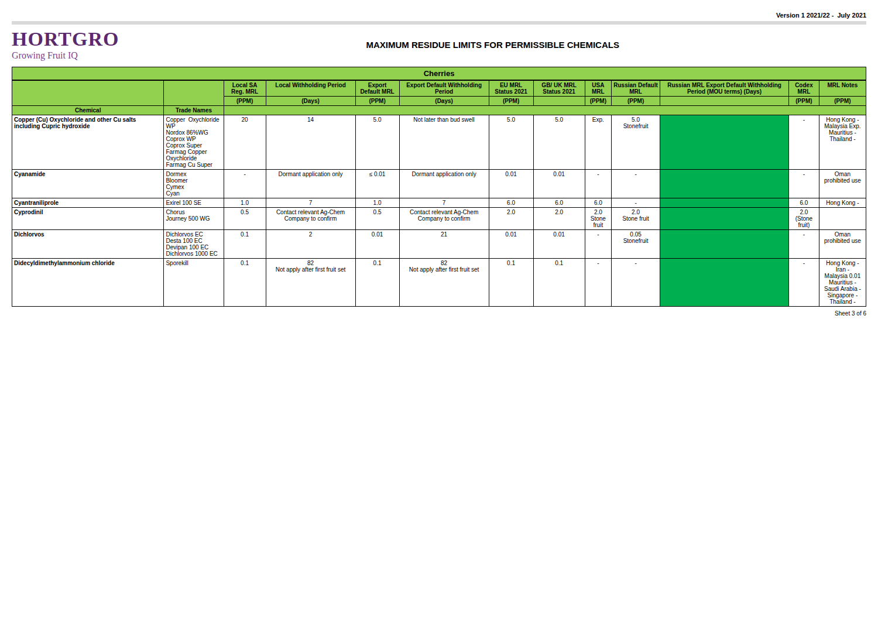Version 1 2021/22 - July 2021
HORTGRO
Growing Fruit IQ
MAXIMUM RESIDUE LIMITS FOR PERMISSIBLE CHEMICALS
Cherries
| | | Local SA Reg. MRL | Local Withholding Period | Export Default MRL | Export Default Withholding Period | EU MRL Status 2021 | GB/ UK MRL Status 2021 | USA MRL | Russian Default MRL | Russian MRL Export Default Withholding Period (MOU terms) (Days) | Codex MRL | MRL Notes |
| --- | --- | --- | --- | --- | --- | --- | --- | --- | --- | --- | --- | --- |
| (PPM) | (Days) | (PPM) | (Days) | (PPM) | | (PPM) | (PPM) | | (PPM) | (PPM) |
| Chemical | Trade Names | |
| Copper (Cu) Oxychloride and other Cu salts including Cupric hydroxide | Copper Oxychloride WP Nordox 86%WG Coprox WP Coprox Super Farmag Copper Oxychloride Farmag Cu Super | 20 | 14 | 5.0 | Not later than bud swell | 5.0 | 5.0 | Exp. | 5.0 Stonefruit | | - | Hong Kong - Malaysia Exp. Mauritius - Thailand - |
| Cyanamide | Dormex Bloomer Cymex Cyan | - | Dormant application only | ≤ 0.01 | Dormant application only | 0.01 | 0.01 | - | - | | - | Oman prohibited use |
| Cyantraniliprole | Exirel 100 SE | 1.0 | 7 | 1.0 | 7 | 6.0 | 6.0 | 6.0 | - | | 6.0 | Hong Kong - |
| Cyprodinil | Chorus Journey 500 WG | 0.5 | Contact relevant Ag-Chem Company to confirm | 0.5 | Contact relevant Ag-Chem Company to confirm | 2.0 | 2.0 | 2.0 Stone fruit | 2.0 Stone fruit | | 2.0 (Stone fruit) | |
| Dichlorvos | Dichlorvos EC Desta 100 EC Devipan 100 EC Dichlorvos 1000 EC | 0.1 | 2 | 0.01 | 21 | 0.01 | 0.01 | - | 0.05 Stonefruit | | - | Oman prohibited use |
| Didecyldimethylammonium chloride | Sporekill | 0.1 | 82 Not apply after first fruit set | 0.1 | 82 Not apply after first fruit set | 0.1 | 0.1 | - | - | | - | Hong Kong - Iran - Malaysia 0.01 Mauritius - Saudi Arabia - Singapore - Thailand - |
Sheet 3 of 6